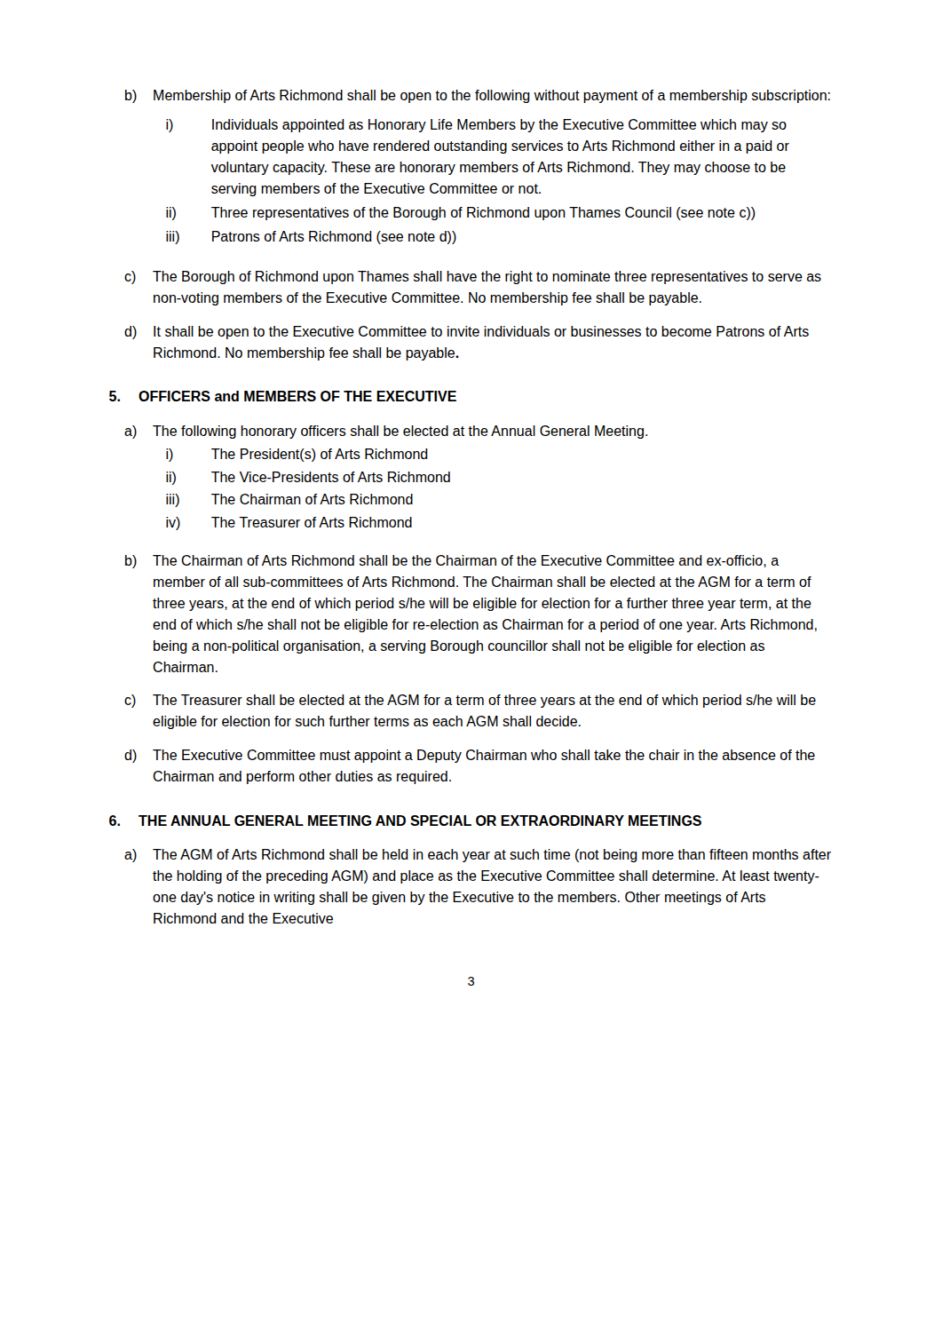b)
Membership of Arts Richmond shall be open to the following without payment of a membership subscription:
i)
Individuals appointed as Honorary Life Members by the Executive Committee which may so appoint people who have rendered outstanding services to Arts Richmond either in a paid or voluntary capacity. These are honorary members of Arts Richmond. They may choose to be serving members of the Executive Committee or not.
ii)
Three representatives of the Borough of Richmond upon Thames Council (see note c))
iii)
Patrons of Arts Richmond (see note d))
c)
The Borough of Richmond upon Thames shall have the right to nominate three representatives to serve as non-voting members of the Executive Committee. No membership fee shall be payable.
d)
It shall be open to the Executive Committee to invite individuals or businesses to become Patrons of Arts Richmond. No membership fee shall be payable.
5. OFFICERS and MEMBERS OF THE EXECUTIVE
a)
The following honorary officers shall be elected at the Annual General Meeting.
i)
The President(s) of Arts Richmond
ii)
The Vice-Presidents of Arts Richmond
iii)
The Chairman of Arts Richmond
iv)
The Treasurer of Arts Richmond
b)
The Chairman of Arts Richmond shall be the Chairman of the Executive Committee and ex-officio, a member of all sub-committees of Arts Richmond. The Chairman shall be elected at the AGM for a term of three years, at the end of which period s/he will be eligible for election for a further three year term, at the end of which s/he shall not be eligible for re-election as Chairman for a period of one year. Arts Richmond, being a non-political organisation, a serving Borough councillor shall not be eligible for election as Chairman.
c)
The Treasurer shall be elected at the AGM for a term of three years at the end of which period s/he will be eligible for election for such further terms as each AGM shall decide.
d)
The Executive Committee must appoint a Deputy Chairman who shall take the chair in the absence of the Chairman and perform other duties as required.
6. THE ANNUAL GENERAL MEETING AND SPECIAL OR EXTRAORDINARY MEETINGS
a)
The AGM of Arts Richmond shall be held in each year at such time (not being more than fifteen months after the holding of the preceding AGM) and place as the Executive Committee shall determine. At least twenty-one day's notice in writing shall be given by the Executive to the members. Other meetings of Arts Richmond and the Executive
3